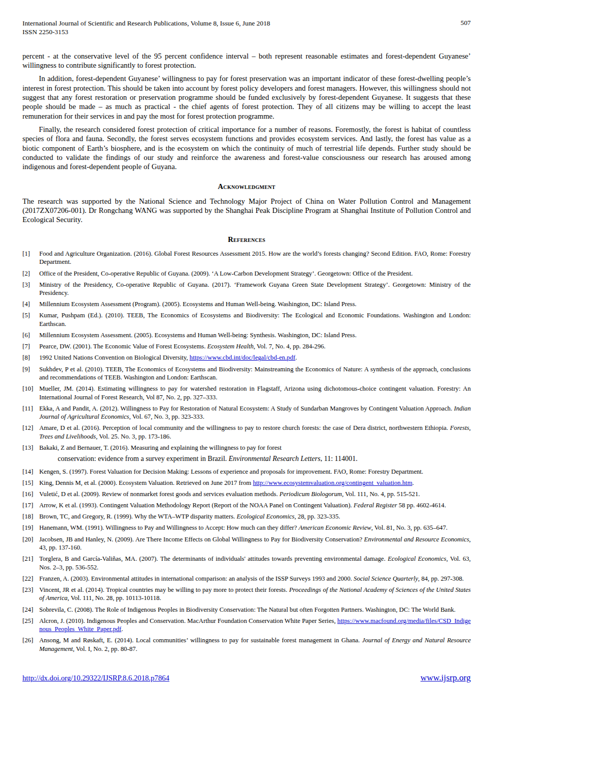International Journal of Scientific and Research Publications, Volume 8, Issue 6, June 2018
ISSN 2250-3153
507
percent - at the conservative level of the 95 percent confidence interval – both represent reasonable estimates and forest-dependent Guyanese’ willingness to contribute significantly to forest protection.
In addition, forest-dependent Guyanese’ willingness to pay for forest preservation was an important indicator of these forest-dwelling people’s interest in forest protection. This should be taken into account by forest policy developers and forest managers. However, this willingness should not suggest that any forest restoration or preservation programme should be funded exclusively by forest-dependent Guyanese. It suggests that these people should be made – as much as practical - the chief agents of forest protection. They of all citizens may be willing to accept the least remuneration for their services in and pay the most for forest protection programme.
Finally, the research considered forest protection of critical importance for a number of reasons. Foremostly, the forest is habitat of countless species of flora and fauna. Secondly, the forest serves ecosystem functions and provides ecosystem services. And lastly, the forest has value as a biotic component of Earth’s biosphere, and is the ecosystem on which the continuity of much of terrestrial life depends. Further study should be conducted to validate the findings of our study and reinforce the awareness and forest-value consciousness our research has aroused among indigenous and forest-dependent people of Guyana.
Acknowledgment
The research was supported by the National Science and Technology Major Project of China on Water Pollution Control and Management (2017ZX07206-001). Dr Rongchang WANG was supported by the Shanghai Peak Discipline Program at Shanghai Institute of Pollution Control and Ecological Security.
References
Food and Agriculture Organization. (2016). Global Forest Resources Assessment 2015. How are the world’s forests changing? Second Edition. FAO, Rome: Forestry Department.
Office of the President, Co-operative Republic of Guyana. (2009). ‘A Low-Carbon Development Strategy’. Georgetown: Office of the President.
Ministry of the Presidency, Co-operative Republic of Guyana. (2017). ‘Framework Guyana Green State Development Strategy’. Georgetown: Ministry of the Presidency.
Millennium Ecosystem Assessment (Program). (2005). Ecosystems and Human Well-being. Washington, DC: Island Press.
Kumar, Pushpam (Ed.). (2010). TEEB, The Economics of Ecosystems and Biodiversity: The Ecological and Economic Foundations. Washington and London: Earthscan.
Millennium Ecosystem Assessment. (2005). Ecosystems and Human Well-being: Synthesis. Washington, DC: Island Press.
Pearce, DW. (2001). The Economic Value of Forest Ecosystems. Ecosystem Health, Vol. 7, No. 4, pp. 284-296.
1992 United Nations Convention on Biological Diversity, https://www.cbd.int/doc/legal/cbd-en.pdf.
Sukhdev, P et al. (2010). TEEB, The Economics of Ecosystems and Biodiversity: Mainstreaming the Economics of Nature: A synthesis of the approach, conclusions and recommendations of TEEB. Washington and London: Earthscan.
Mueller, JM. (2014). Estimating willingness to pay for watershed restoration in Flagstaff, Arizona using dichotomous-choice contingent valuation. Forestry: An International Journal of Forest Research, Vol 87, No. 2, pp. 327–333.
Ekka, A and Pandit, A. (2012). Willingness to Pay for Restoration of Natural Ecosystem: A Study of Sundarban Mangroves by Contingent Valuation Approach. Indian Journal of Agricultural Economics, Vol. 67, No. 3, pp. 323-333.
Amare, D et al. (2016). Perception of local community and the willingness to pay to restore church forests: the case of Dera district, northwestern Ethiopia. Forests, Trees and Livelihoods, Vol. 25. No. 3, pp. 173-186.
Bakaki, Z and Bernauer, T. (2016). Measuring and explaining the willingness to pay for forest
conservation: evidence from a survey experiment in Brazil. Environmental Research Letters, 11: 114001.
Kengen, S. (1997). Forest Valuation for Decision Making: Lessons of experience and proposals for improvement. FAO, Rome: Forestry Department.
King, Dennis M, et al. (2000). Ecosystem Valuation. Retrieved on June 2017 from http://www.ecosystemvaluation.org/contingent_valuation.htm.
Vuletić, D et al. (2009). Review of nonmarket forest goods and services evaluation methods. Periodicum Biologorum, Vol. 111, No. 4, pp. 515-521.
Arrow, K et al. (1993). Contingent Valuation Methodology Report (Report of the NOAA Panel on Contingent Valuation). Federal Register 58 pp. 4602-4614.
Brown, TC, and Gregory, R. (1999). Why the WTA–WTP disparity matters. Ecological Economics, 28, pp. 323-335.
Hanemann, WM. (1991). Willingness to Pay and Willingness to Accept: How much can they differ? American Economic Review, Vol. 81, No. 3, pp. 635–647.
Jacobsen, JB and Hanley, N. (2009). Are There Income Effects on Global Willingness to Pay for Biodiversity Conservation? Environmental and Resource Economics, 43, pp. 137-160.
Torglera, B and García-Valiñas, MA. (2007). The determinants of individuals' attitudes towards preventing environmental damage. Ecological Economics, Vol. 63, Nos. 2–3, pp. 536-552.
Franzen, A. (2003). Environmental attitudes in international comparison: an analysis of the ISSP Surveys 1993 and 2000. Social Science Quarterly, 84, pp. 297-308.
Vincent, JR et al. (2014). Tropical countries may be willing to pay more to protect their forests. Proceedings of the National Academy of Sciences of the United States of America, Vol. 111, No. 28, pp. 10113-10118.
Sobrevila, C. (2008). The Role of Indigenous Peoples in Biodiversity Conservation: The Natural but often Forgotten Partners. Washington, DC: The World Bank.
Alcron, J. (2010). Indigenous Peoples and Conservation. MacArthur Foundation Conservation White Paper Series, https://www.macfound.org/media/files/CSD_Indigenous_Peoples_White_Paper.pdf.
Ansong, M and Røskaft, E. (2014). Local communities’ willingness to pay for sustainable forest management in Ghana. Journal of Energy and Natural Resource Management, Vol. I, No. 2, pp. 80-87.
http://dx.doi.org/10.29322/IJSRP.8.6.2018.p7864
www.ijsrp.org